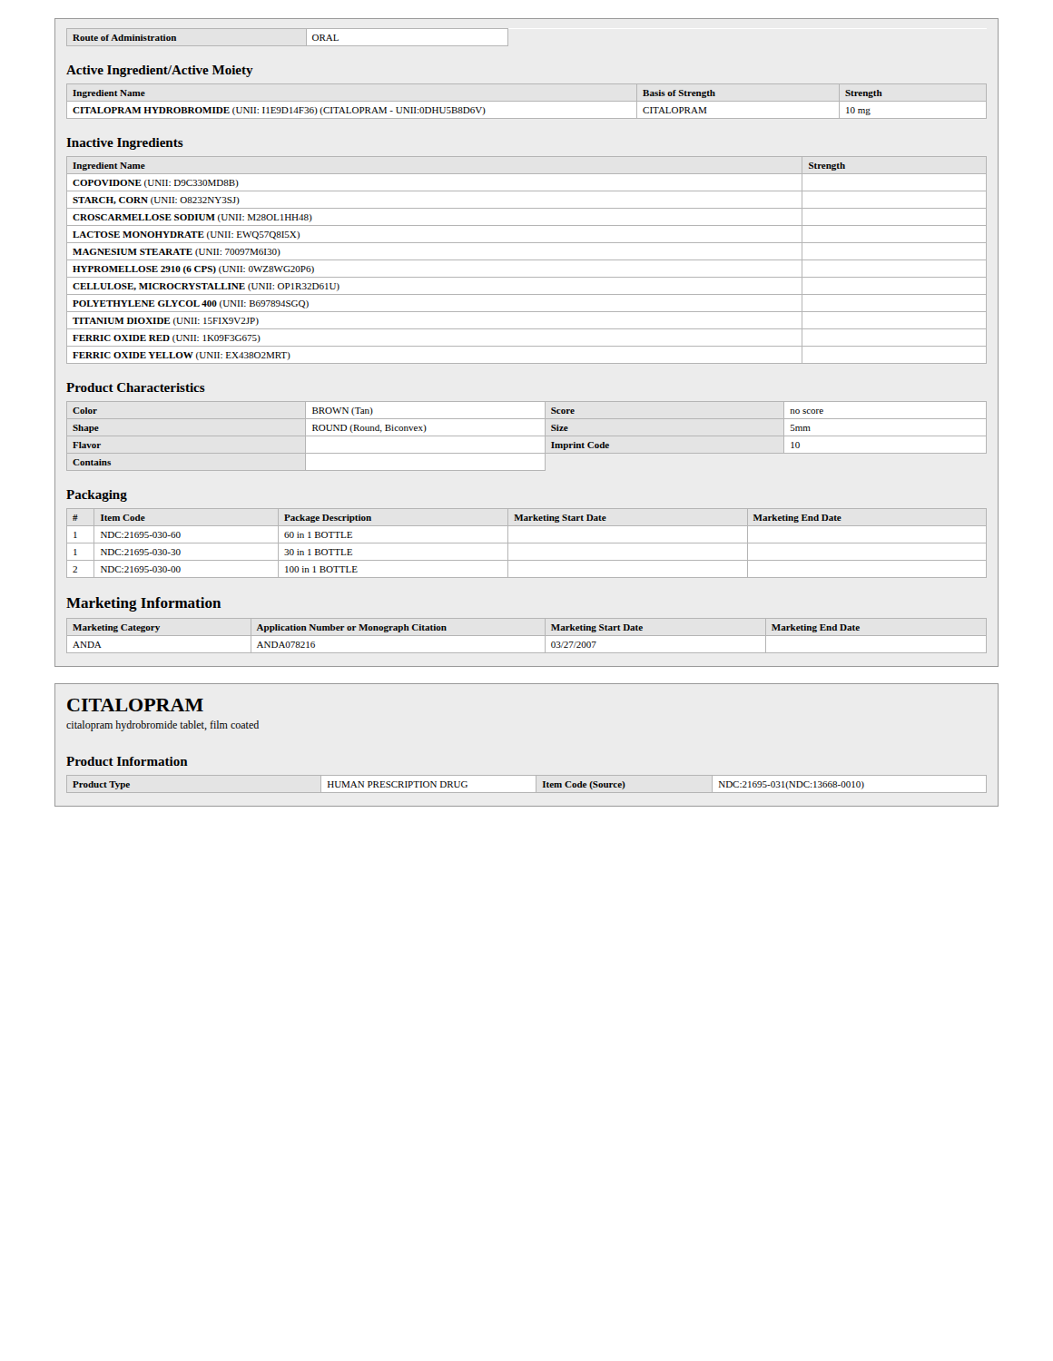| Route of Administration | ORAL | |
Active Ingredient/Active Moiety
| Ingredient Name | Basis of Strength | Strength |
| --- | --- | --- |
| CITALOPRAM HYDROBROMIDE (UNII: I1E9D14F36) (CITALOPRAM - UNII:0DHU5B8D6V) | CITALOPRAM | 10 mg |
Inactive Ingredients
| Ingredient Name | Strength |
| --- | --- |
| COPOVIDONE (UNII: D9C330MD8B) | |
| STARCH, CORN (UNII: O8232NY3SJ) | |
| CROSCARMELLOSE SODIUM (UNII: M28OL1HH48) | |
| LACTOSE MONOHYDRATE (UNII: EWQ57Q8I5X) | |
| MAGNESIUM STEARATE (UNII: 70097M6I30) | |
| HYPROMELLOSE 2910 (6 CPS) (UNII: 0WZ8WG20P6) | |
| CELLULOSE, MICROCRYSTALLINE (UNII: OP1R32D61U) | |
| POLYETHYLENE GLYCOL 400 (UNII: B697894SGQ) | |
| TITANIUM DIOXIDE (UNII: 15FIX9V2JP) | |
| FERRIC OXIDE RED (UNII: 1K09F3G675) | |
| FERRIC OXIDE YELLOW (UNII: EX438O2MRT) | |
Product Characteristics
| Color | BROWN (Tan) | Score | no score |
| Shape | ROUND (Round, Biconvex) | Size | 5mm |
| Flavor | | Imprint Code | 10 |
| Contains | | | |
Packaging
| # | Item Code | Package Description | Marketing Start Date | Marketing End Date |
| --- | --- | --- | --- | --- |
| 1 | NDC:21695-030-60 | 60 in 1 BOTTLE | | |
| 1 | NDC:21695-030-30 | 30 in 1 BOTTLE | | |
| 2 | NDC:21695-030-00 | 100 in 1 BOTTLE | | |
Marketing Information
| Marketing Category | Application Number or Monograph Citation | Marketing Start Date | Marketing End Date |
| --- | --- | --- | --- |
| ANDA | ANDA078216 | 03/27/2007 | |
CITALOPRAM
citalopram hydrobromide tablet, film coated
Product Information
| Product Type | HUMAN PRESCRIPTION DRUG | Item Code (Source) | NDC:21695-031(NDC:13668-0010) |